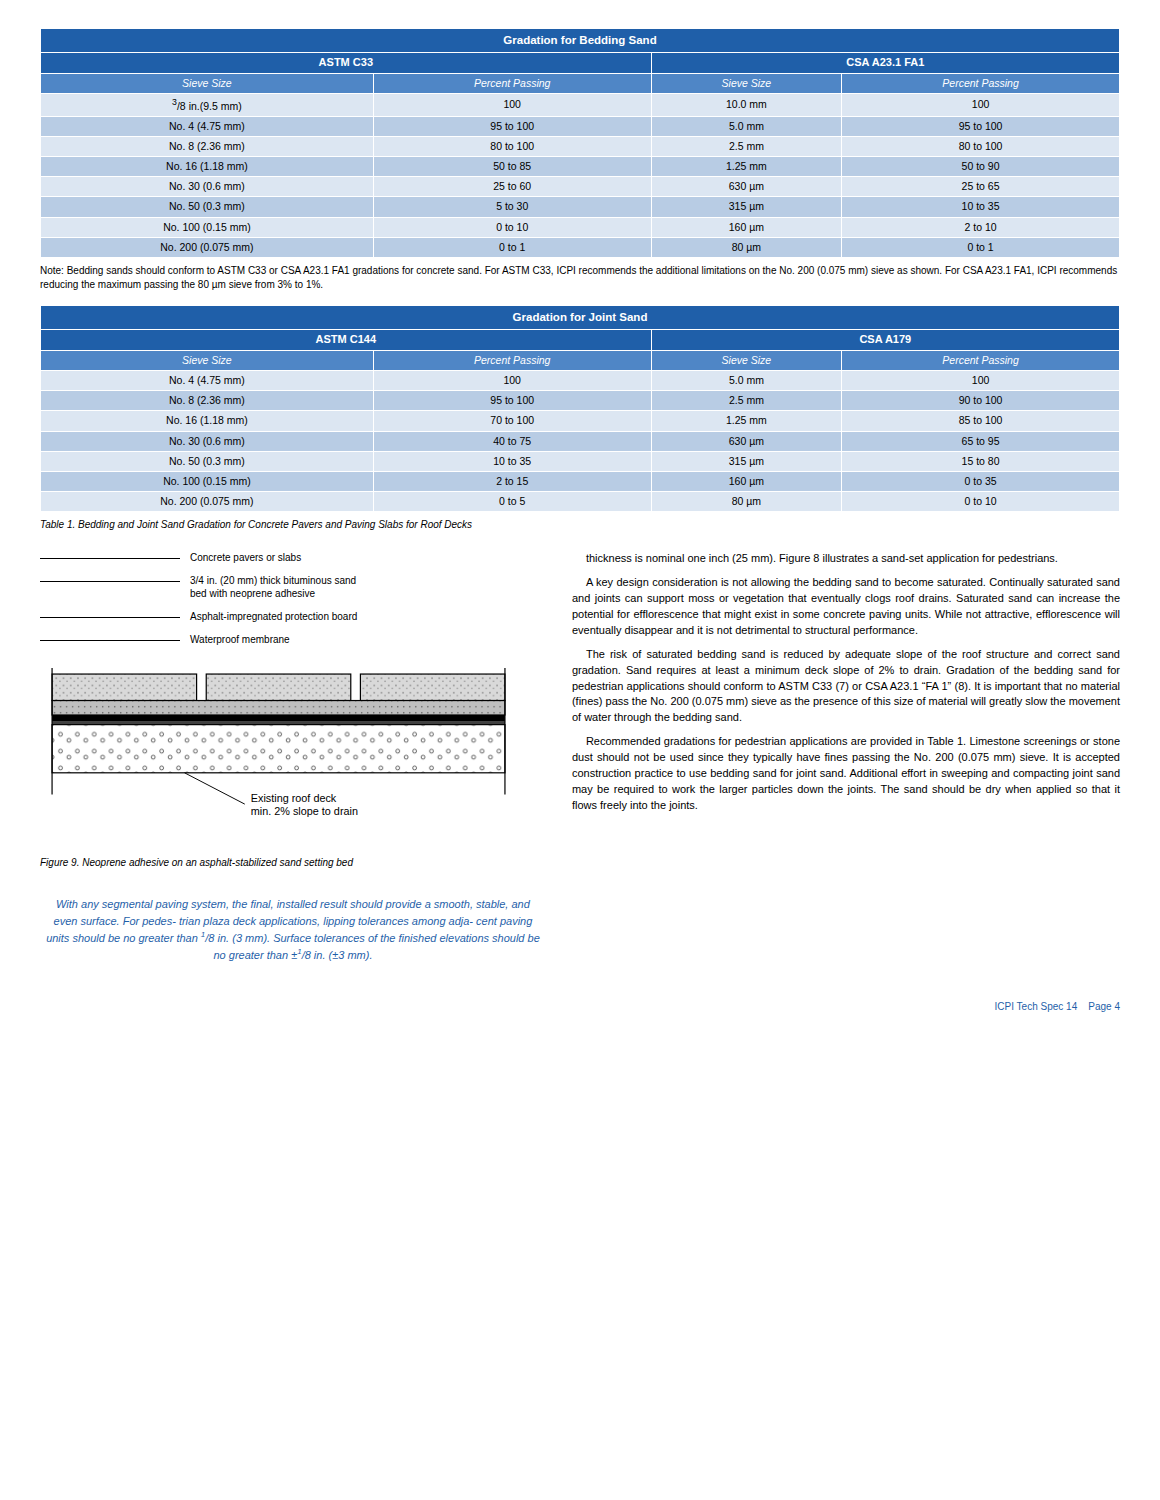| Gradation for Bedding Sand |
| --- |
| ASTM C33 | CSA A23.1 FA1 |
| Sieve Size | Percent Passing | Sieve Size | Percent Passing |
| 3 /8 in.(9.5 mm) | 100 | 10.0 mm | 100 |
| No. 4 (4.75 mm) | 95 to 100 | 5.0 mm | 95 to 100 |
| No. 8 (2.36 mm) | 80 to 100 | 2.5 mm | 80 to 100 |
| No. 16 (1.18 mm) | 50 to 85 | 1.25 mm | 50 to 90 |
| No. 30 (0.6 mm) | 25 to 60 | 630 µm | 25 to 65 |
| No. 50 (0.3 mm) | 5 to 30 | 315 µm | 10 to 35 |
| No. 100 (0.15 mm) | 0 to 10 | 160 µm | 2 to 10 |
| No. 200 (0.075 mm) | 0 to 1 | 80 µm | 0 to 1 |
Note: Bedding sands should conform to ASTM C33 or CSA A23.1 FA1 gradations for concrete sand. For ASTM C33, ICPI recommends the additional limitations on the No. 200 (0.075 mm) sieve as shown. For CSA A23.1 FA1, ICPI recommends reducing the maximum passing the 80 µm sieve from 3% to 1%.
| Gradation for Joint Sand |
| --- |
| ASTM C144 | CSA A179 |
| Sieve Size | Percent Passing | Sieve Size | Percent Passing |
| No. 4 (4.75 mm) | 100 | 5.0 mm | 100 |
| No. 8 (2.36 mm) | 95 to 100 | 2.5 mm | 90 to 100 |
| No. 16 (1.18 mm) | 70 to 100 | 1.25 mm | 85 to 100 |
| No. 30 (0.6 mm) | 40 to 75 | 630 µm | 65 to 95 |
| No. 50 (0.3 mm) | 10 to 35 | 315 µm | 15 to 80 |
| No. 100 (0.15 mm) | 2 to 15 | 160 µm | 0 to 35 |
| No. 200 (0.075 mm) | 0 to 5 | 80 µm | 0 to 10 |
Table 1. Bedding and Joint Sand Gradation for Concrete Pavers and Paving Slabs for Roof Decks
Concrete pavers or slabs
3/4 in. (20 mm) thick bituminous sand
bed with neoprene adhesive
Asphalt-impregnated protection board
Waterproof membrane
Existing roof deck min. 2% slope to drain
Figure 9. Neoprene adhesive on an asphalt-stabilized sand setting bed
With any segmental paving system, the final, installed result should provide a smooth, stable, and even surface. For pedes- trian plaza deck applications, lipping tolerances among adja- cent paving units should be no greater than 1/8 in. (3 mm). Surface tolerances of the finished elevations should be no greater than ±1/8 in. (±3 mm).
thickness is nominal one inch (25 mm). Figure 8 illustrates a sand-set application for pedestrians.
A key design consideration is not allowing the bedding sand to become saturated. Continually saturated sand and joints can support moss or vegetation that eventually clogs roof drains. Saturated sand can increase the potential for efflorescence that might exist in some concrete paving units. While not attractive, efflorescence will eventually disappear and it is not detrimental to structural performance.
The risk of saturated bedding sand is reduced by adequate slope of the roof structure and correct sand gradation. Sand requires at least a minimum deck slope of 2% to drain. Gradation of the bedding sand for pedestrian applications should conform to ASTM C33 (7) or CSA A23.1 “FA 1” (8). It is important that no material (fines) pass the No. 200 (0.075 mm) sieve as the presence of this size of material will greatly slow the movement of water through the bedding sand.
Recommended gradations for pedestrian applications are provided in Table 1. Limestone screenings or stone dust should not be used since they typically have fines passing the No. 200 (0.075 mm) sieve. It is accepted construction practice to use bedding sand for joint sand. Additional effort in sweeping and compacting joint sand may be required to work the larger particles down the joints. The sand should be dry when applied so that it flows freely into the joints.
ICPI Tech Spec 14 Page 4